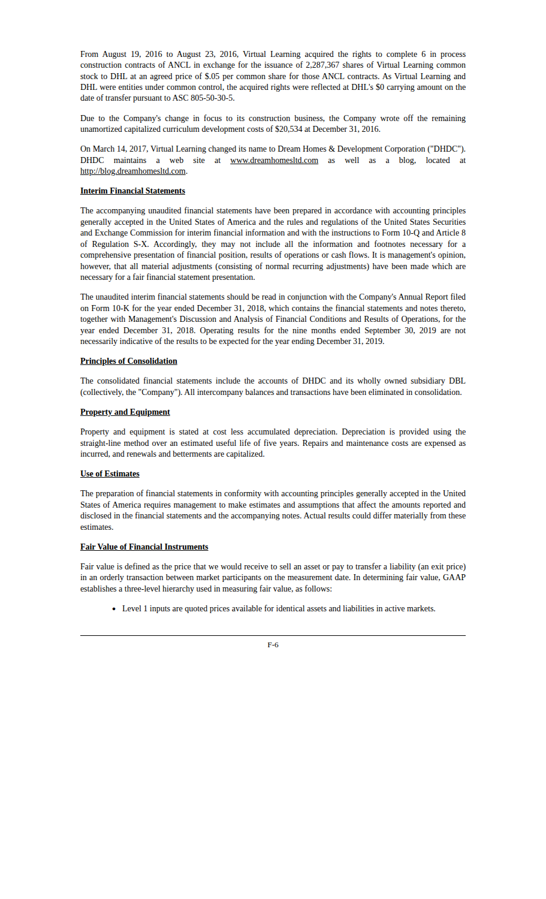From August 19, 2016 to August 23, 2016, Virtual Learning acquired the rights to complete 6 in process construction contracts of ANCL in exchange for the issuance of 2,287,367 shares of Virtual Learning common stock to DHL at an agreed price of $.05 per common share for those ANCL contracts. As Virtual Learning and DHL were entities under common control, the acquired rights were reflected at DHL's $0 carrying amount on the date of transfer pursuant to ASC 805-50-30-5.
Due to the Company's change in focus to its construction business, the Company wrote off the remaining unamortized capitalized curriculum development costs of $20,534 at December 31, 2016.
On March 14, 2017, Virtual Learning changed its name to Dream Homes & Development Corporation ("DHDC"). DHDC maintains a web site at www.dreamhomesltd.com as well as a blog, located at http://blog.dreamhomesltd.com.
Interim Financial Statements
The accompanying unaudited financial statements have been prepared in accordance with accounting principles generally accepted in the United States of America and the rules and regulations of the United States Securities and Exchange Commission for interim financial information and with the instructions to Form 10-Q and Article 8 of Regulation S-X. Accordingly, they may not include all the information and footnotes necessary for a comprehensive presentation of financial position, results of operations or cash flows. It is management's opinion, however, that all material adjustments (consisting of normal recurring adjustments) have been made which are necessary for a fair financial statement presentation.
The unaudited interim financial statements should be read in conjunction with the Company's Annual Report filed on Form 10-K for the year ended December 31, 2018, which contains the financial statements and notes thereto, together with Management's Discussion and Analysis of Financial Conditions and Results of Operations, for the year ended December 31, 2018. Operating results for the nine months ended September 30, 2019 are not necessarily indicative of the results to be expected for the year ending December 31, 2019.
Principles of Consolidation
The consolidated financial statements include the accounts of DHDC and its wholly owned subsidiary DBL (collectively, the "Company"). All intercompany balances and transactions have been eliminated in consolidation.
Property and Equipment
Property and equipment is stated at cost less accumulated depreciation. Depreciation is provided using the straight-line method over an estimated useful life of five years. Repairs and maintenance costs are expensed as incurred, and renewals and betterments are capitalized.
Use of Estimates
The preparation of financial statements in conformity with accounting principles generally accepted in the United States of America requires management to make estimates and assumptions that affect the amounts reported and disclosed in the financial statements and the accompanying notes. Actual results could differ materially from these estimates.
Fair Value of Financial Instruments
Fair value is defined as the price that we would receive to sell an asset or pay to transfer a liability (an exit price) in an orderly transaction between market participants on the measurement date. In determining fair value, GAAP establishes a three-level hierarchy used in measuring fair value, as follows:
Level 1 inputs are quoted prices available for identical assets and liabilities in active markets.
F-6